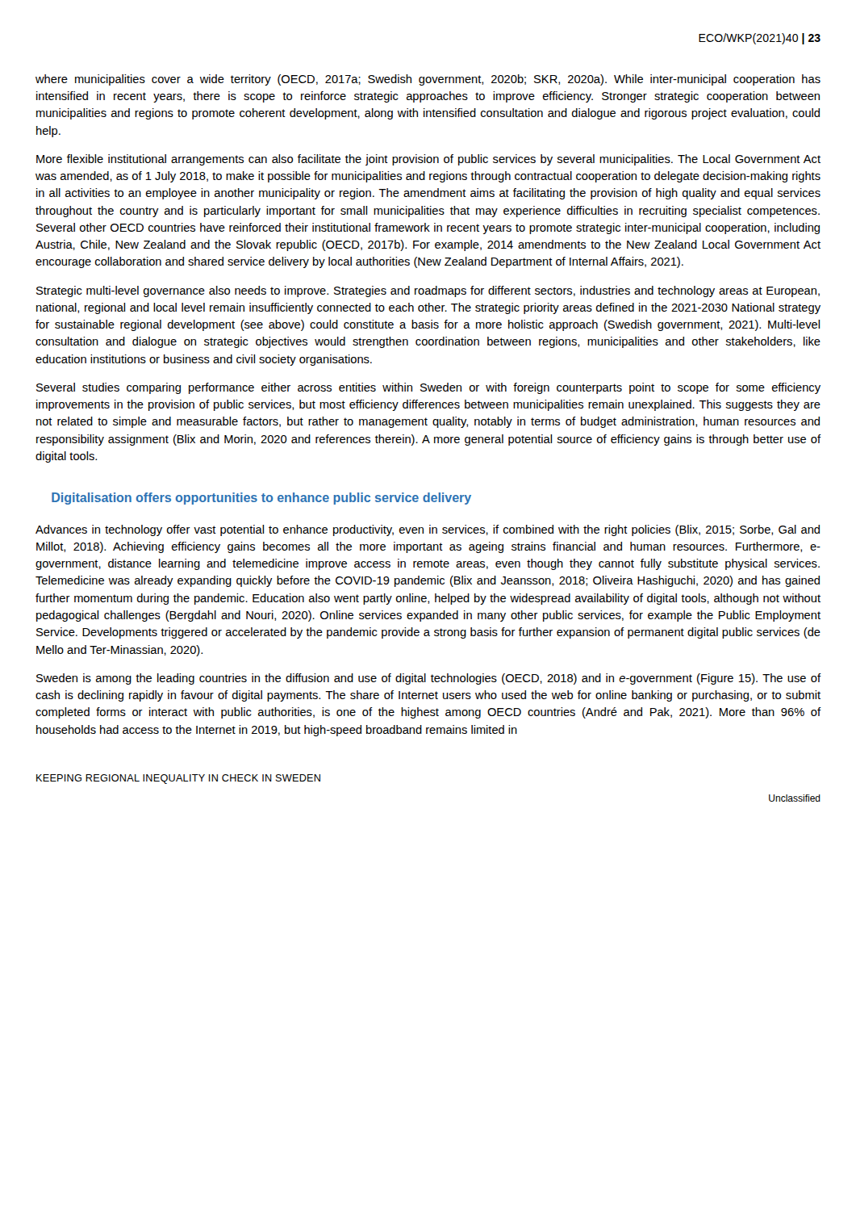ECO/WKP(2021)40 | 23
where municipalities cover a wide territory (OECD, 2017a; Swedish government, 2020b; SKR, 2020a). While inter-municipal cooperation has intensified in recent years, there is scope to reinforce strategic approaches to improve efficiency. Stronger strategic cooperation between municipalities and regions to promote coherent development, along with intensified consultation and dialogue and rigorous project evaluation, could help.
More flexible institutional arrangements can also facilitate the joint provision of public services by several municipalities. The Local Government Act was amended, as of 1 July 2018, to make it possible for municipalities and regions through contractual cooperation to delegate decision-making rights in all activities to an employee in another municipality or region. The amendment aims at facilitating the provision of high quality and equal services throughout the country and is particularly important for small municipalities that may experience difficulties in recruiting specialist competences. Several other OECD countries have reinforced their institutional framework in recent years to promote strategic inter-municipal cooperation, including Austria, Chile, New Zealand and the Slovak republic (OECD, 2017b). For example, 2014 amendments to the New Zealand Local Government Act encourage collaboration and shared service delivery by local authorities (New Zealand Department of Internal Affairs, 2021).
Strategic multi-level governance also needs to improve. Strategies and roadmaps for different sectors, industries and technology areas at European, national, regional and local level remain insufficiently connected to each other. The strategic priority areas defined in the 2021-2030 National strategy for sustainable regional development (see above) could constitute a basis for a more holistic approach (Swedish government, 2021). Multi-level consultation and dialogue on strategic objectives would strengthen coordination between regions, municipalities and other stakeholders, like education institutions or business and civil society organisations.
Several studies comparing performance either across entities within Sweden or with foreign counterparts point to scope for some efficiency improvements in the provision of public services, but most efficiency differences between municipalities remain unexplained. This suggests they are not related to simple and measurable factors, but rather to management quality, notably in terms of budget administration, human resources and responsibility assignment (Blix and Morin, 2020 and references therein). A more general potential source of efficiency gains is through better use of digital tools.
Digitalisation offers opportunities to enhance public service delivery
Advances in technology offer vast potential to enhance productivity, even in services, if combined with the right policies (Blix, 2015; Sorbe, Gal and Millot, 2018). Achieving efficiency gains becomes all the more important as ageing strains financial and human resources. Furthermore, e-government, distance learning and telemedicine improve access in remote areas, even though they cannot fully substitute physical services. Telemedicine was already expanding quickly before the COVID-19 pandemic (Blix and Jeansson, 2018; Oliveira Hashiguchi, 2020) and has gained further momentum during the pandemic. Education also went partly online, helped by the widespread availability of digital tools, although not without pedagogical challenges (Bergdahl and Nouri, 2020). Online services expanded in many other public services, for example the Public Employment Service. Developments triggered or accelerated by the pandemic provide a strong basis for further expansion of permanent digital public services (de Mello and Ter-Minassian, 2020).
Sweden is among the leading countries in the diffusion and use of digital technologies (OECD, 2018) and in e-government (Figure 15). The use of cash is declining rapidly in favour of digital payments. The share of Internet users who used the web for online banking or purchasing, or to submit completed forms or interact with public authorities, is one of the highest among OECD countries (André and Pak, 2021). More than 96% of households had access to the Internet in 2019, but high-speed broadband remains limited in
KEEPING REGIONAL INEQUALITY IN CHECK IN SWEDEN
Unclassified